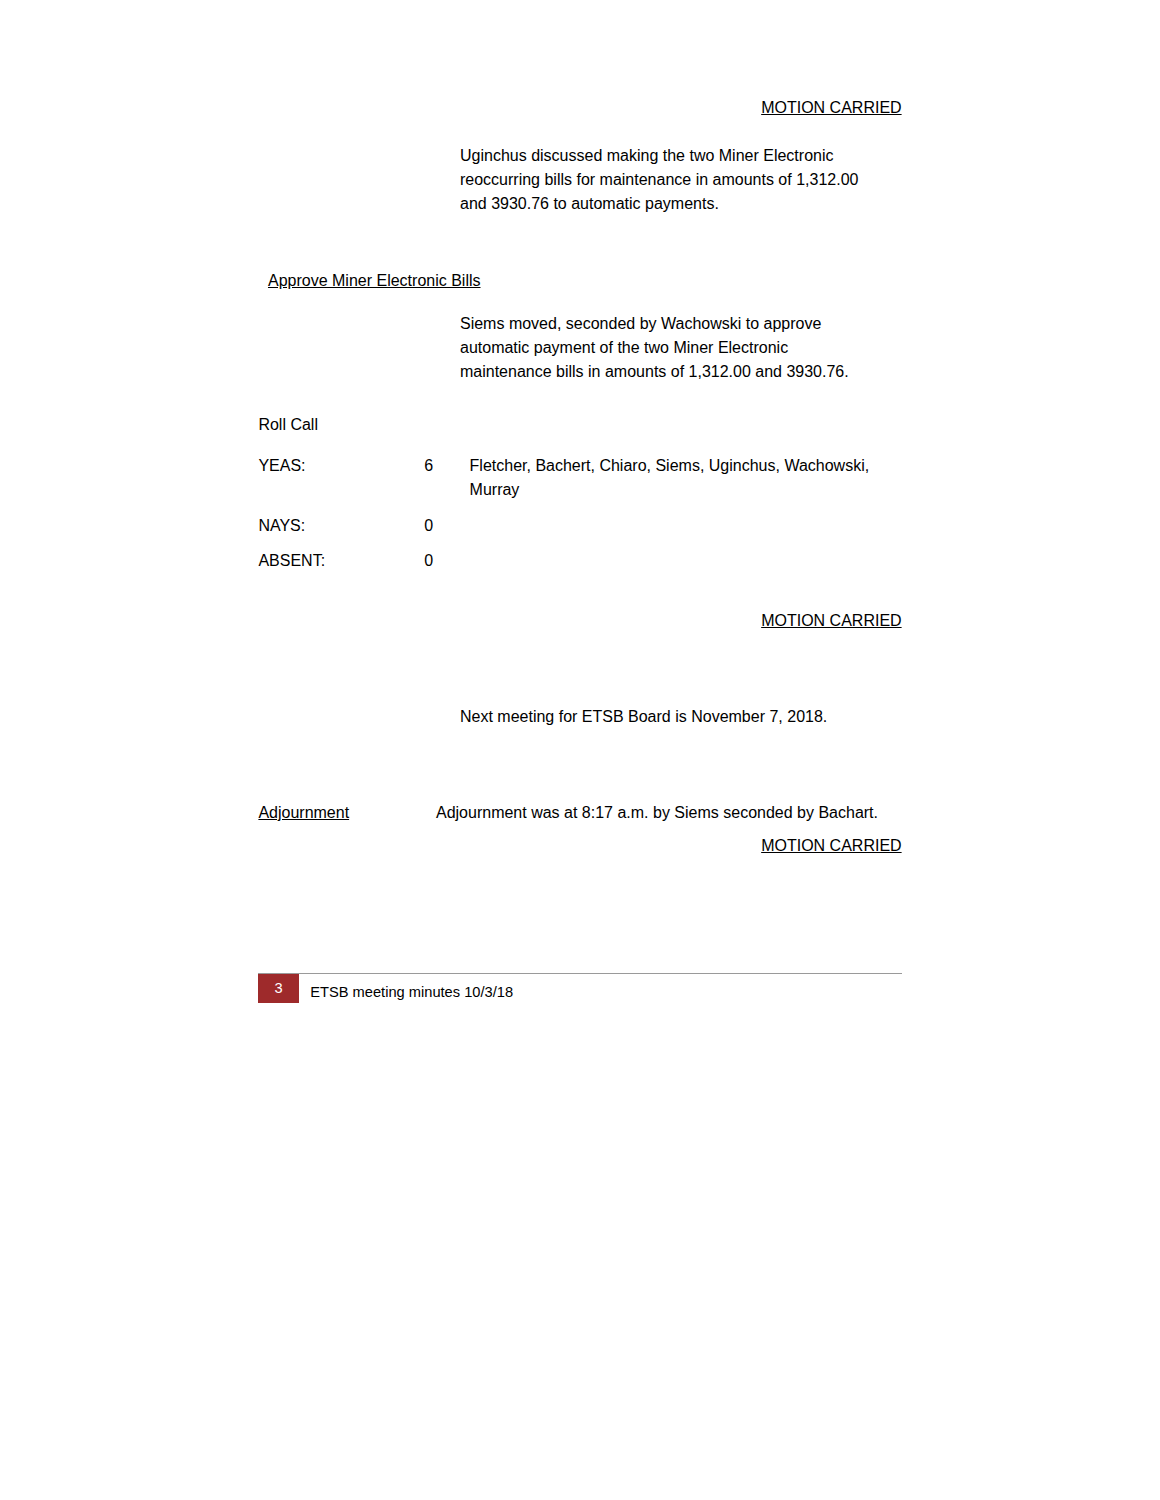MOTION CARRIED
Uginchus discussed making the two Miner Electronic reoccurring bills for maintenance in amounts of 1,312.00 and 3930.76 to automatic payments.
Approve Miner Electronic Bills
Siems moved, seconded by Wachowski to approve automatic payment of the two Miner Electronic maintenance bills in amounts of 1,312.00 and 3930.76.
Roll Call
| YEAS: | 6 | Fletcher, Bachert, Chiaro, Siems, Uginchus, Wachowski, Murray |
| NAYS: | 0 | |
| ABSENT: | 0 | |
MOTION CARRIED
Next meeting for ETSB Board is November 7, 2018.
Adjournment
Adjournment was at 8:17 a.m. by Siems seconded by Bachart.
MOTION CARRIED
3
ETSB meeting minutes 10/3/18